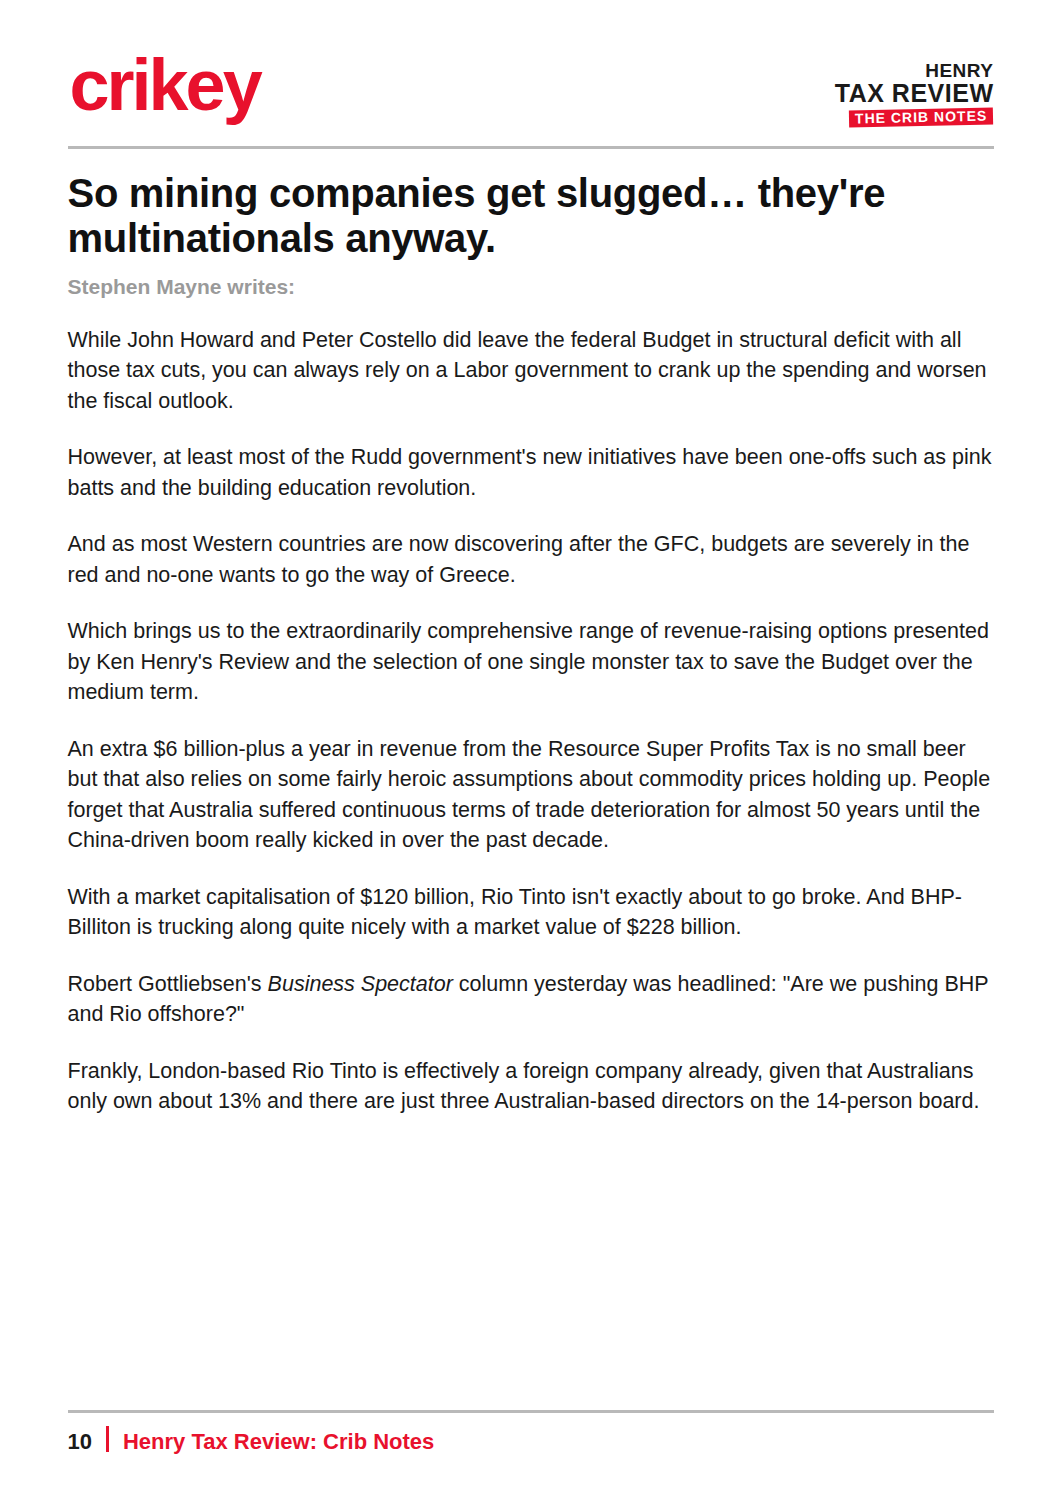crikey
HENRY
TAX REVIEW
THE CRIB NOTES
So mining companies get slugged… they're multinationals anyway.
Stephen Mayne writes:
While John Howard and Peter Costello did leave the federal Budget in structural deficit with all those tax cuts, you can always rely on a Labor government to crank up the spending and worsen the fiscal outlook.
However, at least most of the Rudd government's new initiatives have been one-offs such as pink batts and the building education revolution.
And as most Western countries are now discovering after the GFC, budgets are severely in the red and no-one wants to go the way of Greece.
Which brings us to the extraordinarily comprehensive range of revenue-raising options presented by Ken Henry's Review and the selection of one single monster tax to save the Budget over the medium term.
An extra $6 billion-plus a year in revenue from the Resource Super Profits Tax is no small beer but that also relies on some fairly heroic assumptions about commodity prices holding up. People forget that Australia suffered continuous terms of trade deterioration for almost 50 years until the China-driven boom really kicked in over the past decade.
With a market capitalisation of $120 billion, Rio Tinto isn't exactly about to go broke. And BHP-Billiton is trucking along quite nicely with a market value of $228 billion.
Robert Gottliebsen's Business Spectator column yesterday was headlined: "Are we pushing BHP and Rio offshore?"
Frankly, London-based Rio Tinto is effectively a foreign company already, given that Australians only own about 13% and there are just three Australian-based directors on the 14-person board.
10 Henry Tax Review: Crib Notes